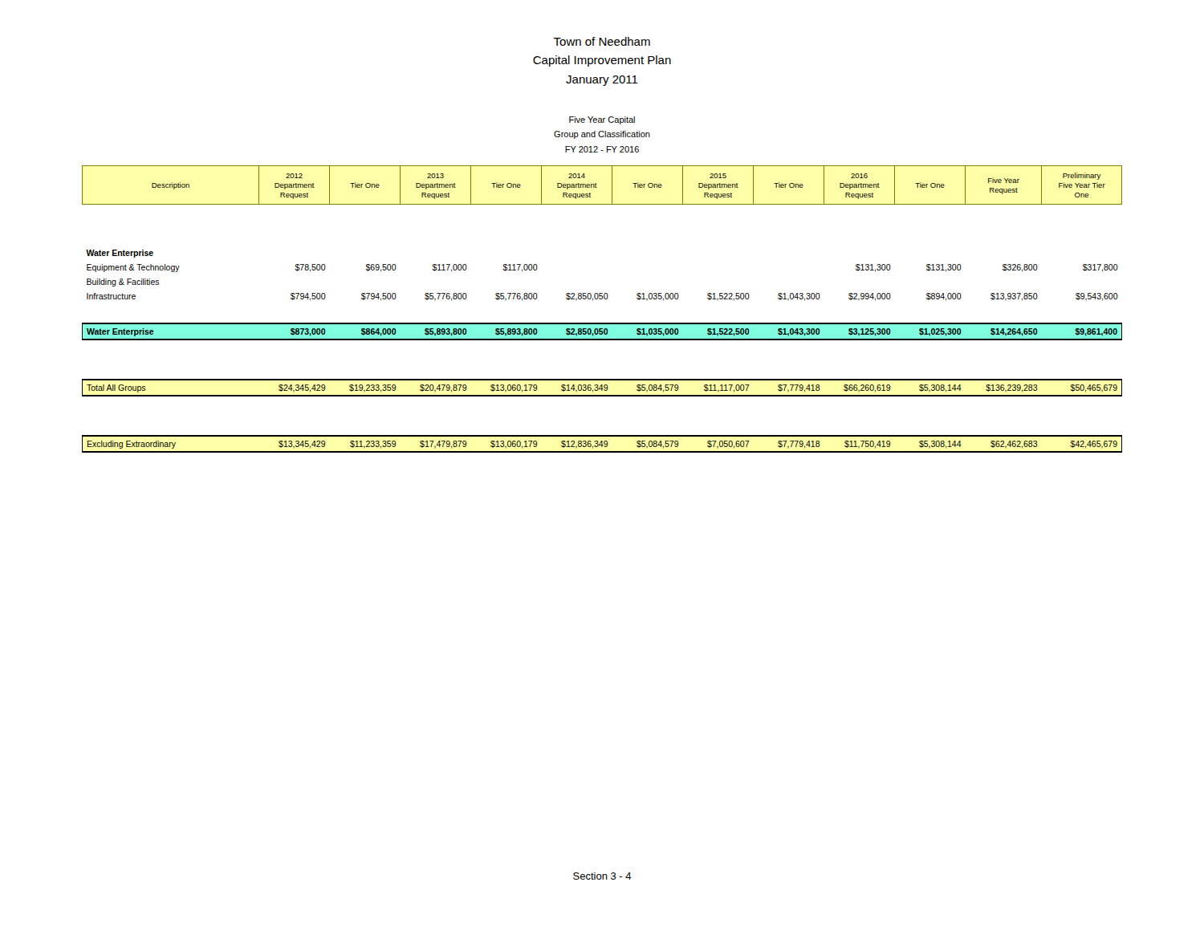Town of Needham
Capital Improvement Plan
January 2011
Five Year Capital
Group and Classification
FY 2012 - FY 2016
| Description | 2012 Department Request | Tier One | 2013 Department Request | Tier One | 2014 Department Request | Tier One | 2015 Department Request | Tier One | 2016 Department Request | Tier One | Five Year Request | Preliminary Five Year Tier One |
| --- | --- | --- | --- | --- | --- | --- | --- | --- | --- | --- | --- | --- |
| Water Enterprise | |
| Equipment & Technology | $78,500 | $69,500 | $117,000 | $117,000 | | | | | $131,300 | $131,300 | $326,800 | $317,800 |
| Building & Facilities | | | | | | | | | | | | |
| Infrastructure | $794,500 | $794,500 | $5,776,800 | $5,776,800 | $2,850,050 | $1,035,000 | $1,522,500 | $1,043,300 | $2,994,000 | $894,000 | $13,937,850 | $9,543,600 |
| Water Enterprise | $873,000 | $864,000 | $5,893,800 | $5,893,800 | $2,850,050 | $1,035,000 | $1,522,500 | $1,043,300 | $3,125,300 | $1,025,300 | $14,264,650 | $9,861,400 |
| Total All Groups | $24,345,429 | $19,233,359 | $20,479,879 | $13,060,179 | $14,036,349 | $5,084,579 | $11,117,007 | $7,779,418 | $66,260,619 | $5,308,144 | $136,239,283 | $50,465,679 |
| Excluding Extraordinary | $13,345,429 | $11,233,359 | $17,479,879 | $13,060,179 | $12,836,349 | $5,084,579 | $7,050,607 | $7,779,418 | $11,750,419 | $5,308,144 | $62,462,683 | $42,465,679 |
Section 3 - 4